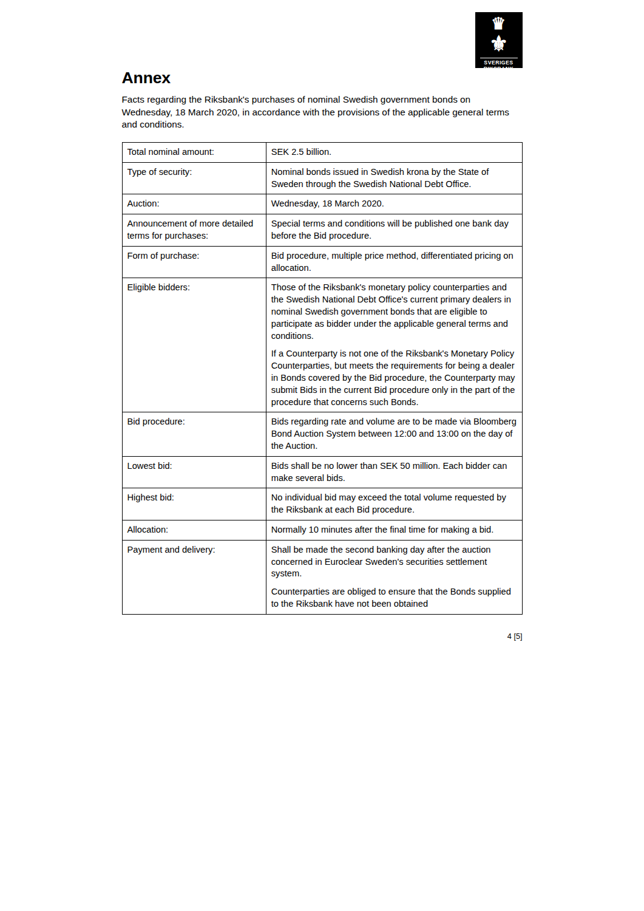♛ ⚜ SVERIGES
RIKSBANK
Annex
Facts regarding the Riksbank's purchases of nominal Swedish government bonds on Wednesday, 18 March 2020, in accordance with the provisions of the applicable general terms and conditions.
| Total nominal amount: | SEK 2.5 billion. |
| Type of security: | Nominal bonds issued in Swedish krona by the State of Sweden through the Swedish National Debt Office. |
| Auction: | Wednesday, 18 March 2020. |
| Announcement of more detailed terms for purchases: | Special terms and conditions will be published one bank day before the Bid procedure. |
| Form of purchase: | Bid procedure, multiple price method, differentiated pricing on allocation. |
| Eligible bidders: | Those of the Riksbank's monetary policy counterparties and the Swedish National Debt Office's current primary dealers in nominal Swedish government bonds that are eligible to participate as bidder under the applicable general terms and conditions. If a Counterparty is not one of the Riksbank's Monetary Policy Counterparties, but meets the requirements for being a dealer in Bonds covered by the Bid procedure, the Counterparty may submit Bids in the current Bid procedure only in the part of the procedure that concerns such Bonds. |
| Bid procedure: | Bids regarding rate and volume are to be made via Bloomberg Bond Auction System between 12:00 and 13:00 on the day of the Auction. |
| Lowest bid: | Bids shall be no lower than SEK 50 million. Each bidder can make several bids. |
| Highest bid: | No individual bid may exceed the total volume requested by the Riksbank at each Bid procedure. |
| Allocation: | Normally 10 minutes after the final time for making a bid. |
| Payment and delivery: | Shall be made the second banking day after the auction concerned in Euroclear Sweden's securities settlement system. Counterparties are obliged to ensure that the Bonds supplied to the Riksbank have not been obtained |
4 [5]